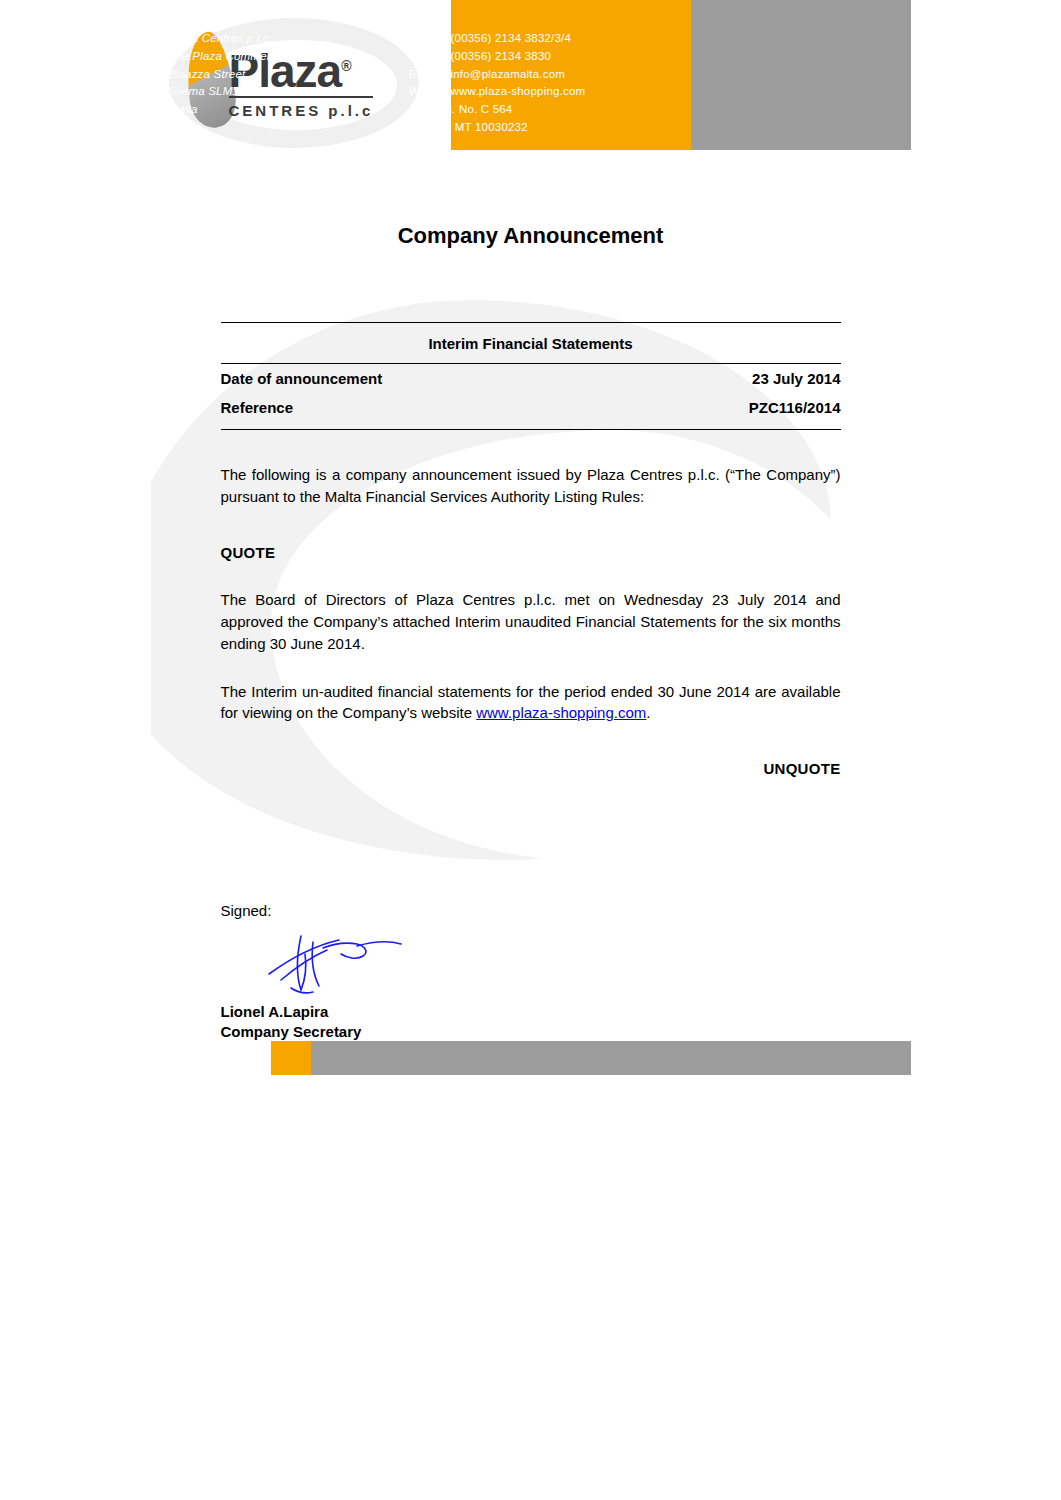Plaza®
CENTRES p.l.c
Plaza Centres p.l.c.
The Plaza Commercial Centre
Bisazza Street
Sliema SLM1640
Malta
Tel:(00356) 2134 3832/3/4
Fax:(00356) 2134 3830
E-mail: info@plazamalta.com
Web: www.plaza-shopping.com
Co. Reg. No. C 564
VAT No. MT 10030232
Company Announcement
Interim Financial Statements
| Date of announcement | 23 July 2014 |
| Reference | PZC116/2014 |
The following is a company announcement issued by Plaza Centres p.l.c. (“The Company”) pursuant to the Malta Financial Services Authority Listing Rules:
QUOTE
The Board of Directors of Plaza Centres p.l.c. met on Wednesday 23 July 2014 and approved the Company’s attached Interim unaudited Financial Statements for the six months ending 30 June 2014.
The Interim un-audited financial statements for the period ended 30 June 2014 are available for viewing on the Company’s website www.plaza-shopping.com.
UNQUOTE
Signed:
Lionel A.Lapira
Company Secretary
23 July 2014